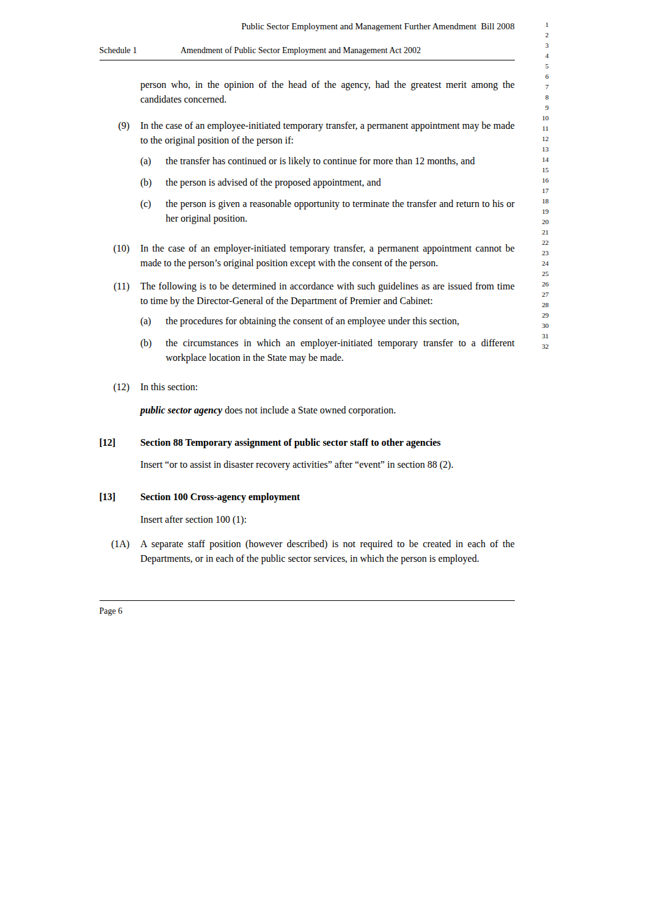Public Sector Employment and Management Further Amendment Bill 2008
Schedule 1
Amendment of Public Sector Employment and Management Act 2002
person who, in the opinion of the head of the agency, had the greatest merit among the candidates concerned.
(9)
In the case of an employee-initiated temporary transfer, a permanent appointment may be made to the original position of the person if:
(a)
the transfer has continued or is likely to continue for more than 12 months, and
(b)
the person is advised of the proposed appointment, and
(c)
the person is given a reasonable opportunity to terminate the transfer and return to his or her original position.
(10)
In the case of an employer-initiated temporary transfer, a permanent appointment cannot be made to the person’s original position except with the consent of the person.
(11)
The following is to be determined in accordance with such guidelines as are issued from time to time by the Director-General of the Department of Premier and Cabinet:
(a)
the procedures for obtaining the consent of an employee under this section,
(b)
the circumstances in which an employer-initiated temporary transfer to a different workplace location in the State may be made.
(12)
In this section:
public sector agency does not include a State owned corporation.
[12]
Section 88 Temporary assignment of public sector staff to other agencies
Insert “or to assist in disaster recovery activities” after “event” in section 88 (2).
[13]
Section 100 Cross-agency employment
Insert after section 100 (1):
(1A)
A separate staff position (however described) is not required to be created in each of the Departments, or in each of the public sector services, in which the person is employed.
Page 6
1
2
3
4
5
6
7
8
9
10
11
12
13
14
15
16
17
18
19
20
21
22
23
24
25
26
27
28
29
30
31
32